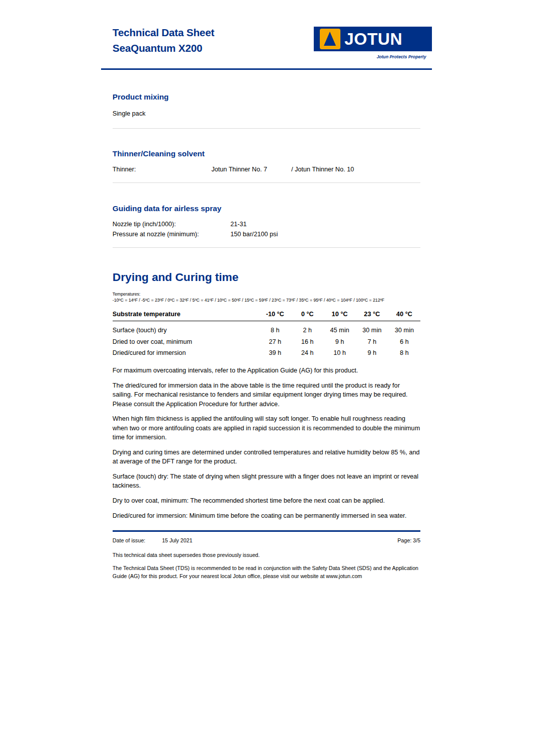Technical Data Sheet
SeaQuantum X200
JOTUN
Jotun Protects Property
Product mixing
Single pack
Thinner/Cleaning solvent
Thinner:
Jotun Thinner No. 7 / Jotun Thinner No. 10
Guiding data for airless spray
Nozzle tip (inch/1000):
21-31
Pressure at nozzle (minimum):
150 bar/2100 psi
Drying and Curing time
Temperatures:
-10ºC = 14ºF / -5ºC = 23ºF / 0ºC = 32ºF / 5ºC = 41ºF / 10ºC = 50ºF / 15ºC = 59ºF / 23ºC = 73ºF / 35ºC = 95ºF / 40ºC = 104ºF / 100ºC = 212ºF
| Substrate temperature | -10 °C | 0 °C | 10 °C | 23 °C | 40 °C |
| --- | --- | --- | --- | --- | --- |
| Surface (touch) dry | 8 h | 2 h | 45 min | 30 min | 30 min |
| Dried to over coat, minimum | 27 h | 16 h | 9 h | 7 h | 6 h |
| Dried/cured for immersion | 39 h | 24 h | 10 h | 9 h | 8 h |
For maximum overcoating intervals, refer to the Application Guide (AG) for this product.
The dried/cured for immersion data in the above table is the time required until the product is ready for sailing. For mechanical resistance to fenders and similar equipment longer drying times may be required. Please consult the Application Procedure for further advice.
When high film thickness is applied the antifouling will stay soft longer. To enable hull roughness reading when two or more antifouling coats are applied in rapid succession it is recommended to double the minimum time for immersion.
Drying and curing times are determined under controlled temperatures and relative humidity below 85 %, and at average of the DFT range for the product.
Surface (touch) dry: The state of drying when slight pressure with a finger does not leave an imprint or reveal tackiness.
Dry to over coat, minimum: The recommended shortest time before the next coat can be applied.
Dried/cured for immersion: Minimum time before the coating can be permanently immersed in sea water.
Date of issue: 15 July 2021
Page: 3/5
This technical data sheet supersedes those previously issued.
The Technical Data Sheet (TDS) is recommended to be read in conjunction with the Safety Data Sheet (SDS) and the Application Guide (AG) for this product. For your nearest local Jotun office, please visit our website at www.jotun.com